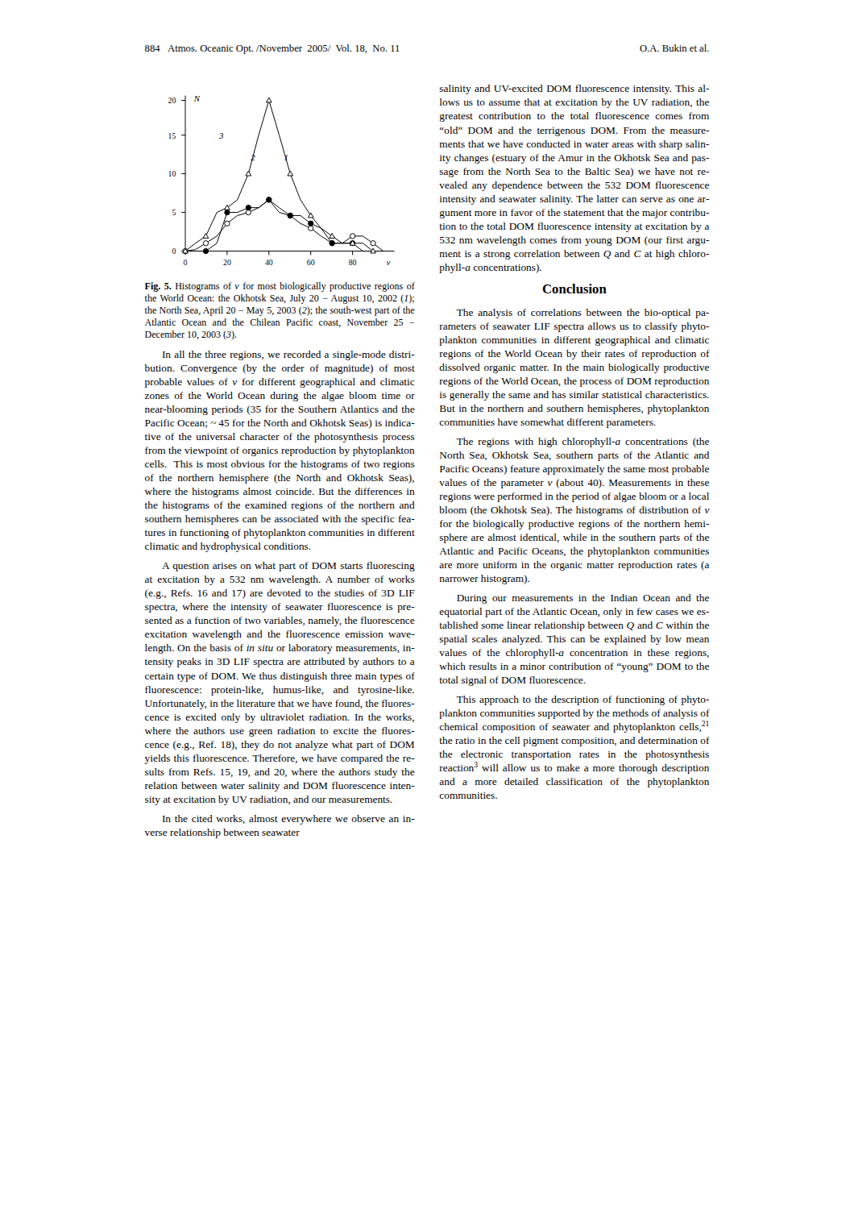884 Atmos. Oceanic Opt. /November 2005/ Vol. 18, No. 11
O.A. Bukin et al.
0 5 10 15 20 N 0 20 40 60 80 v 3 2 1
Fig. 5. Histograms of v for most biologically productive regions of the World Ocean: the Okhotsk Sea, July 20 − August 10, 2002 (1); the North Sea, April 20 − May 5, 2003 (2); the south-west part of the Atlantic Ocean and the Chilean Pacific coast, November 25 − December 10, 2003 (3).
In all the three regions, we recorded a single-mode distribution. Convergence (by the order of magnitude) of most probable values of v for different geographical and climatic zones of the World Ocean during the algae bloom time or near-blooming periods (35 for the Southern Atlantics and the Pacific Ocean; ~ 45 for the North and Okhotsk Seas) is indicative of the universal character of the photosynthesis process from the viewpoint of organics reproduction by phytoplankton cells. This is most obvious for the histograms of two regions of the northern hemisphere (the North and Okhotsk Seas), where the histograms almost coincide. But the differences in the histograms of the examined regions of the northern and southern hemispheres can be associated with the specific features in functioning of phytoplankton communities in different climatic and hydrophysical conditions.
A question arises on what part of DOM starts fluorescing at excitation by a 532 nm wavelength. A number of works (e.g., Refs. 16 and 17) are devoted to the studies of 3D LIF spectra, where the intensity of seawater fluorescence is presented as a function of two variables, namely, the fluorescence excitation wavelength and the fluorescence emission wavelength. On the basis of in situ or laboratory measurements, intensity peaks in 3D LIF spectra are attributed by authors to a certain type of DOM. We thus distinguish three main types of fluorescence: protein-like, humus-like, and tyrosine-like. Unfortunately, in the literature that we have found, the fluorescence is excited only by ultraviolet radiation. In the works, where the authors use green radiation to excite the fluorescence (e.g., Ref. 18), they do not analyze what part of DOM yields this fluorescence. Therefore, we have compared the results from Refs. 15, 19, and 20, where the authors study the relation between water salinity and DOM fluorescence intensity at excitation by UV radiation, and our measurements.
In the cited works, almost everywhere we observe an inverse relationship between seawater
salinity and UV-excited DOM fluorescence intensity. This allows us to assume that at excitation by the UV radiation, the greatest contribution to the total fluorescence comes from “old” DOM and the terrigenous DOM. From the measurements that we have conducted in water areas with sharp salinity changes (estuary of the Amur in the Okhotsk Sea and passage from the North Sea to the Baltic Sea) we have not revealed any dependence between the 532 DOM fluorescence intensity and seawater salinity. The latter can serve as one argument more in favor of the statement that the major contribution to the total DOM fluorescence intensity at excitation by a 532 nm wavelength comes from young DOM (our first argument is a strong correlation between Q and C at high chlorophyll-a concentrations).
Conclusion
The analysis of correlations between the bio-optical parameters of seawater LIF spectra allows us to classify phytoplankton communities in different geographical and climatic regions of the World Ocean by their rates of reproduction of dissolved organic matter. In the main biologically productive regions of the World Ocean, the process of DOM reproduction is generally the same and has similar statistical characteristics. But in the northern and southern hemispheres, phytoplankton communities have somewhat different parameters.
The regions with high chlorophyll-a concentrations (the North Sea, Okhotsk Sea, southern parts of the Atlantic and Pacific Oceans) feature approximately the same most probable values of the parameter v (about 40). Measurements in these regions were performed in the period of algae bloom or a local bloom (the Okhotsk Sea). The histograms of distribution of v for the biologically productive regions of the northern hemisphere are almost identical, while in the southern parts of the Atlantic and Pacific Oceans, the phytoplankton communities are more uniform in the organic matter reproduction rates (a narrower histogram).
During our measurements in the Indian Ocean and the equatorial part of the Atlantic Ocean, only in few cases we established some linear relationship between Q and C within the spatial scales analyzed. This can be explained by low mean values of the chlorophyll-a concentration in these regions, which results in a minor contribution of “young” DOM to the total signal of DOM fluorescence.
This approach to the description of functioning of phytoplankton communities supported by the methods of analysis of chemical composition of seawater and phytoplankton cells,21 the ratio in the cell pigment composition, and determination of the electronic transportation rates in the photosynthesis reaction3 will allow us to make a more thorough description and a more detailed classification of the phytoplankton communities.